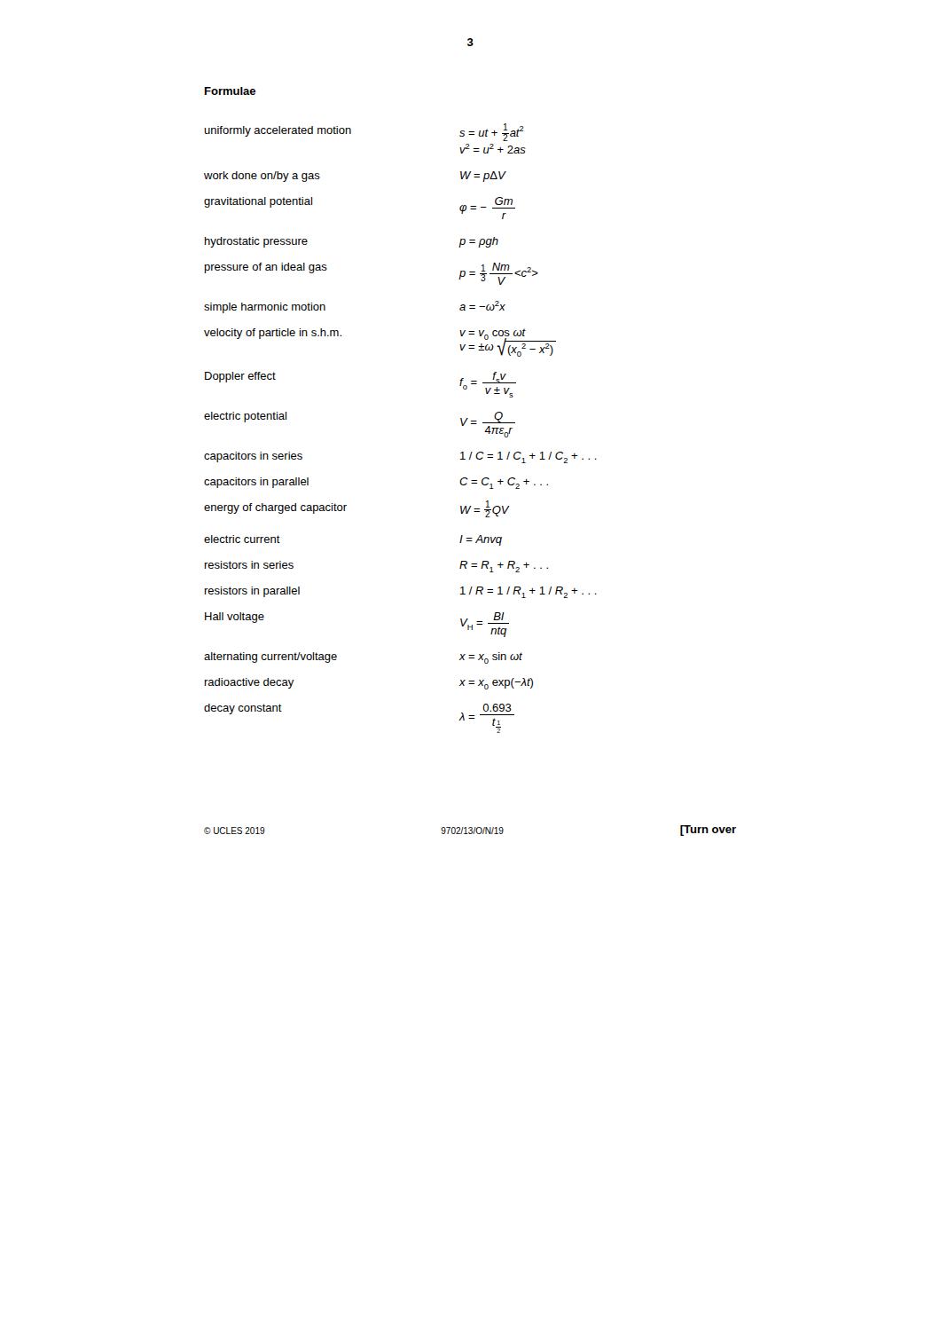3
Formulae
| uniformly accelerated motion | s = ut + 1 2 at 2 v 2 = u 2 + 2 as |
| work done on/by a gas | W = p Δ V |
| gravitational potential | φ = − Gm r |
| hydrostatic pressure | p = ρgh |
| pressure of an ideal gas | p = 1 3 Nm V < c 2 > |
| simple harmonic motion | a = − ω 2 x |
| velocity of particle in s.h.m. | v = v 0 cos ωt v = ± ω √ ( x 0 2 − x 2 ) |
| Doppler effect | f o = f s v v ± v s |
| electric potential | V = Q 4 πε 0 r |
| capacitors in series | 1 / C = 1 / C 1 + 1 / C 2 + . . . |
| capacitors in parallel | C = C 1 + C 2 + . . . |
| energy of charged capacitor | W = 1 2 QV |
| electric current | I = Anvq |
| resistors in series | R = R 1 + R 2 + . . . |
| resistors in parallel | 1 / R = 1 / R 1 + 1 / R 2 + . . . |
| Hall voltage | V H = BI ntq |
| alternating current/voltage | x = x 0 sin ωt |
| radioactive decay | x = x 0 exp(− λt ) |
| decay constant | λ = 0.693 t 1 2 |
© UCLES 2019 9702/13/O/N/19 [Turn over